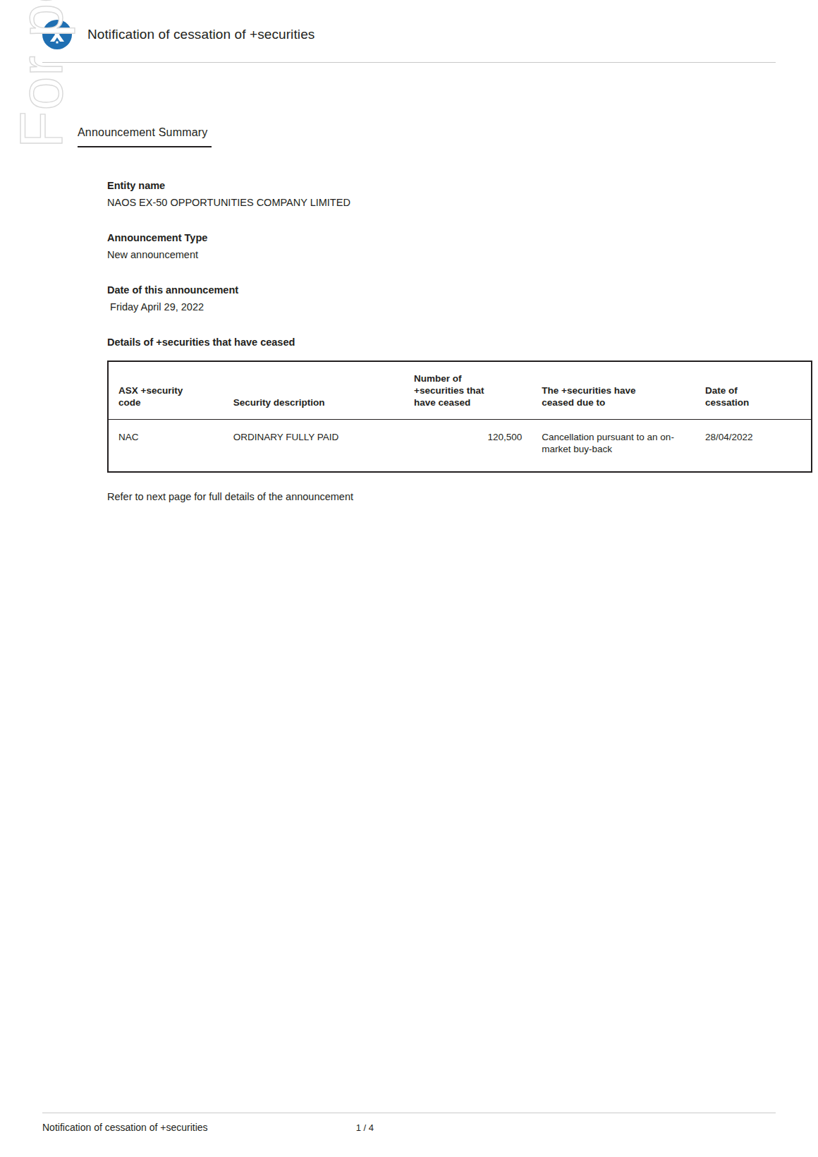Notification of cessation of +securities
For personal use only
Announcement Summary
Entity name
NAOS EX-50 OPPORTUNITIES COMPANY LIMITED
Announcement Type
New announcement
Date of this announcement
Friday April 29, 2022
Details of +securities that have ceased
| ASX +security code | Security description | Number of +securities that have ceased | The +securities have ceased due to | Date of cessation |
| --- | --- | --- | --- | --- |
| NAC | ORDINARY FULLY PAID | 120,500 | Cancellation pursuant to an on-market buy-back | 28/04/2022 |
Refer to next page for full details of the announcement
Notification of cessation of +securities 1 / 4